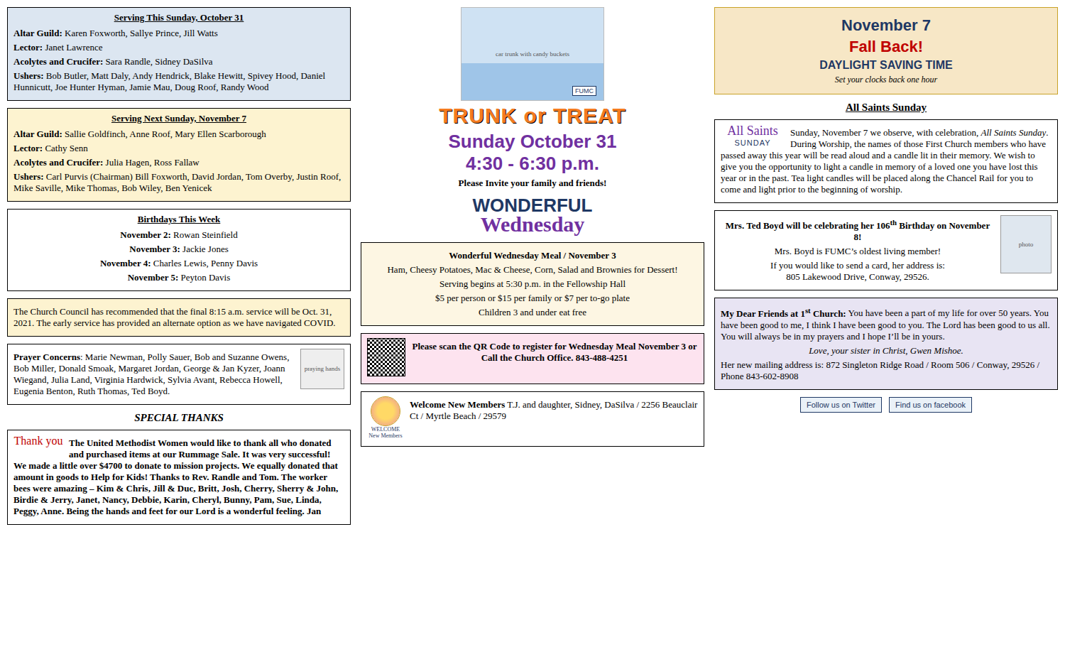Serving This Sunday, October 31
Altar Guild: Karen Foxworth, Sallye Prince, Jill Watts
Lector: Janet Lawrence
Acolytes and Crucifer: Sara Randle, Sidney DaSilva
Ushers: Bob Butler, Matt Daly, Andy Hendrick, Blake Hewitt, Spivey Hood, Daniel Hunnicutt, Joe Hunter Hyman, Jamie Mau, Doug Roof, Randy Wood
Serving Next Sunday, November 7
Altar Guild: Sallie Goldfinch, Anne Roof, Mary Ellen Scarborough
Lector: Cathy Senn
Acolytes and Crucifer: Julia Hagen, Ross Fallaw
Ushers: Carl Purvis (Chairman) Bill Foxworth, David Jordan, Tom Overby, Justin Roof, Mike Saville, Mike Thomas, Bob Wiley, Ben Yenicek
Birthdays This Week
November 2: Rowan Steinfield
November 3: Jackie Jones
November 4: Charles Lewis, Penny Davis
November 5: Peyton Davis
The Church Council has recommended that the final 8:15 a.m. service will be Oct. 31, 2021. The early service has provided an alternate option as we have navigated COVID.
praying hands
Prayer Concerns: Marie Newman, Polly Sauer, Bob and Suzanne Owens, Bob Miller, Donald Smoak, Margaret Jordan, George & Jan Kyzer, Joann Wiegand, Julia Land, Virginia Hardwick, Sylvia Avant, Rebecca Howell, Eugenia Benton, Ruth Thomas, Ted Boyd.
SPECIAL THANKS
Thank you
The United Methodist Women would like to thank all who donated and purchased items at our Rummage Sale. It was very successful! We made a little over $4700 to donate to mission projects. We equally donated that amount in goods to Help for Kids! Thanks to Rev. Randle and Tom. The worker bees were amazing – Kim & Chris, Jill & Duc, Britt, Josh, Cherry, Sherry & John, Birdie & Jerry, Janet, Nancy, Debbie, Karin, Cheryl, Bunny, Pam, Sue, Linda, Peggy, Anne. Being the hands and feet for our Lord is a wonderful feeling. Jan
car trunk with candy buckets FUMC
TRUNK or TREAT
Sunday October 31
4:30 - 6:30 p.m.
Please Invite your family and friends!
WONDERFULWednesday
Wonderful Wednesday Meal / November 3
Ham, Cheesy Potatoes, Mac & Cheese, Corn, Salad and Brownies for Dessert!
Serving begins at 5:30 p.m. in the Fellowship Hall
$5 per person or $15 per family or $7 per to-go plate
Children 3 and under eat free
Please scan the QR Code to register for Wednesday Meal November 3 or
Call the Church Office. 843-488-4251
WELCOME
New Members
Welcome New Members T.J. and daughter, Sidney, DaSilva / 2256 Beauclair Ct / Myrtle Beach / 29579
November 7
Fall Back!
DAYLIGHT SAVING TIME
Set your clocks back one hour
All Saints Sunday
All Saints SUNDAY
Sunday, November 7 we observe, with celebration, All Saints Sunday. During Worship, the names of those First Church members who have passed away this year will be read aloud and a candle lit in their memory. We wish to give you the opportunity to light a candle in memory of a loved one you have lost this year or in the past. Tea light candles will be placed along the Chancel Rail for you to come and light prior to the beginning of worship.
photo
Mrs. Ted Boyd will be celebrating her 106th Birthday on November 8!
Mrs. Boyd is FUMC’s oldest living member!
If you would like to send a card, her address is:
805 Lakewood Drive, Conway, 29526.
My Dear Friends at 1st Church: You have been a part of my life for over 50 years. You have been good to me, I think I have been good to you. The Lord has been good to us all. You will always be in my prayers and I hope I’ll be in yours.
Love, your sister in Christ, Gwen Mishoe.
Her new mailing address is: 872 Singleton Ridge Road / Room 506 / Conway, 29526 / Phone 843-602-8908
Follow us on Twitter
Find us on facebook